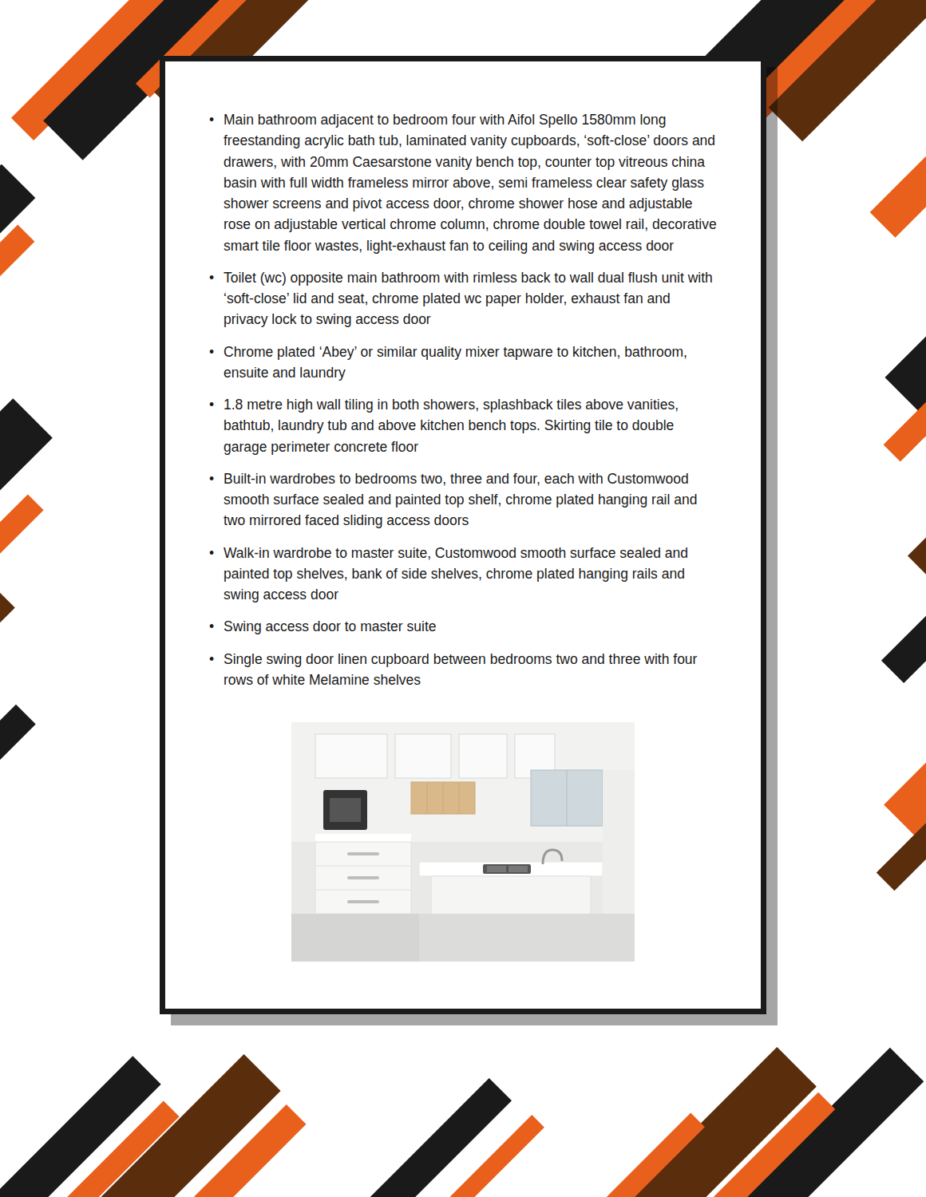Main bathroom adjacent to bedroom four with Aifol Spello 1580mm long freestanding acrylic bath tub, laminated vanity cupboards, ‘soft-close’ doors and drawers, with 20mm Caesarstone vanity bench top, counter top vitreous china basin with full width frameless mirror above, semi frameless clear safety glass shower screens and pivot access door, chrome shower hose and adjustable rose on adjustable vertical chrome column, chrome double towel rail, decorative smart tile floor wastes, light-exhaust fan to ceiling and swing access door
Toilet (wc) opposite main bathroom with rimless back to wall dual flush unit with ‘soft-close’ lid and seat, chrome plated wc paper holder, exhaust fan and privacy lock to swing access door
Chrome plated ‘Abey’ or similar quality mixer tapware to kitchen, bathroom, ensuite and laundry
1.8 metre high wall tiling in both showers, splashback tiles above vanities, bathtub, laundry tub and above kitchen bench tops. Skirting tile to double garage perimeter concrete floor
Built-in wardrobes to bedrooms two, three and four, each with Customwood smooth surface sealed and painted top shelf, chrome plated hanging rail and two mirrored faced sliding access doors
Walk-in wardrobe to master suite, Customwood smooth surface sealed and painted top shelves, bank of side shelves, chrome plated hanging rails and swing access door
Swing access door to master suite
Single swing door linen cupboard between bedrooms two and three with four rows of white Melamine shelves